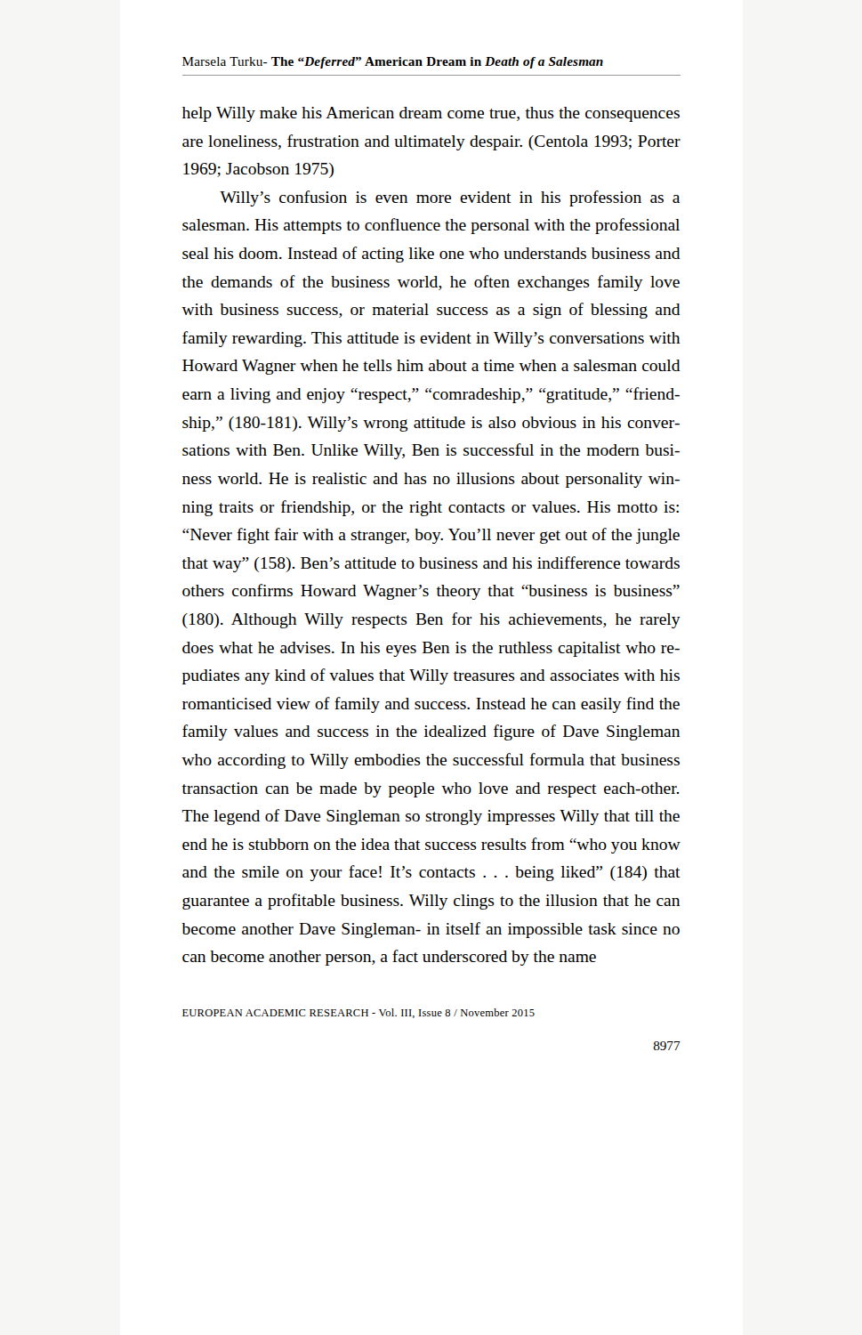Marsela Turku- The “Deferred” American Dream in Death of a Salesman
help Willy make his American dream come true, thus the consequences are loneliness, frustration and ultimately despair. (Centola 1993; Porter 1969; Jacobson 1975)
Willy’s confusion is even more evident in his profession as a salesman. His attempts to confluence the personal with the professional seal his doom. Instead of acting like one who understands business and the demands of the business world, he often exchanges family love with business success, or material success as a sign of blessing and family rewarding. This attitude is evident in Willy’s conversations with Howard Wagner when he tells him about a time when a salesman could earn a living and enjoy “respect,” “comradeship,” “gratitude,” “friendship,” (180-181). Willy’s wrong attitude is also obvious in his conversations with Ben. Unlike Willy, Ben is successful in the modern business world. He is realistic and has no illusions about personality winning traits or friendship, or the right contacts or values. His motto is: “Never fight fair with a stranger, boy. You’ll never get out of the jungle that way” (158). Ben’s attitude to business and his indifference towards others confirms Howard Wagner’s theory that “business is business” (180). Although Willy respects Ben for his achievements, he rarely does what he advises. In his eyes Ben is the ruthless capitalist who repudiates any kind of values that Willy treasures and associates with his romanticised view of family and success. Instead he can easily find the family values and success in the idealized figure of Dave Singleman who according to Willy embodies the successful formula that business transaction can be made by people who love and respect each-other. The legend of Dave Singleman so strongly impresses Willy that till the end he is stubborn on the idea that success results from “who you know and the smile on your face! It’s contacts . . . being liked” (184) that guarantee a profitable business. Willy clings to the illusion that he can become another Dave Singleman- in itself an impossible task since no can become another person, a fact underscored by the name
EUROPEAN ACADEMIC RESEARCH - Vol. III, Issue 8 / November 2015 8977